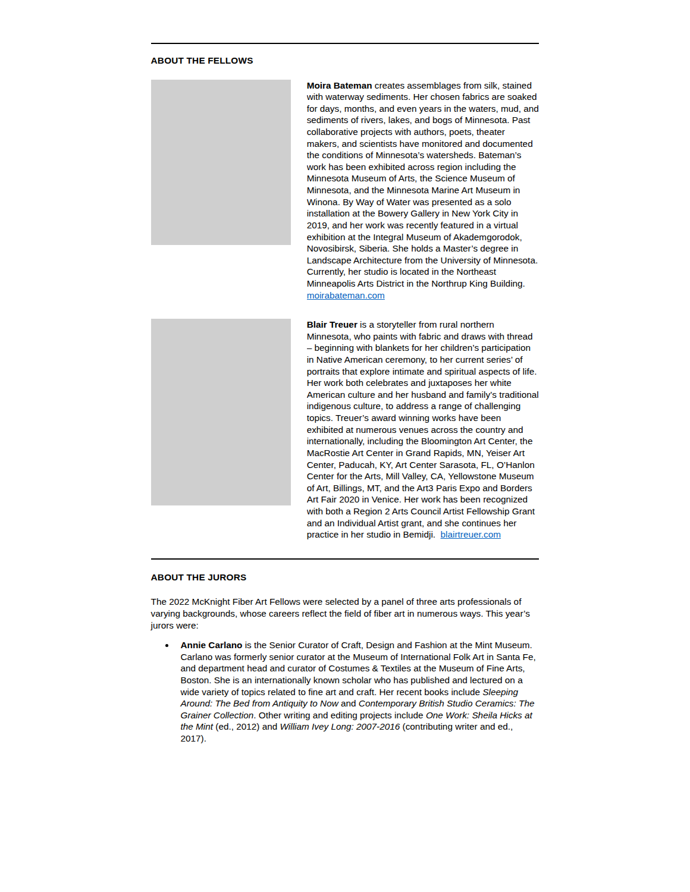ABOUT THE FELLOWS
Moira Bateman creates assemblages from silk, stained with waterway sediments. Her chosen fabrics are soaked for days, months, and even years in the waters, mud, and sediments of rivers, lakes, and bogs of Minnesota. Past collaborative projects with authors, poets, theater makers, and scientists have monitored and documented the conditions of Minnesota’s watersheds. Bateman’s work has been exhibited across region including the Minnesota Museum of Arts, the Science Museum of Minnesota, and the Minnesota Marine Art Museum in Winona. By Way of Water was presented as a solo installation at the Bowery Gallery in New York City in 2019, and her work was recently featured in a virtual exhibition at the Integral Museum of Akademgorodok, Novosibirsk, Siberia. She holds a Master’s degree in Landscape Architecture from the University of Minnesota. Currently, her studio is located in the Northeast Minneapolis Arts District in the Northrup King Building. moirabateman.com
Blair Treuer is a storyteller from rural northern Minnesota, who paints with fabric and draws with thread – beginning with blankets for her children’s participation in Native American ceremony, to her current series’ of portraits that explore intimate and spiritual aspects of life. Her work both celebrates and juxtaposes her white American culture and her husband and family’s traditional indigenous culture, to address a range of challenging topics. Treuer’s award winning works have been exhibited at numerous venues across the country and internationally, including the Bloomington Art Center, the MacRostie Art Center in Grand Rapids, MN, Yeiser Art Center, Paducah, KY, Art Center Sarasota, FL, O’Hanlon Center for the Arts, Mill Valley, CA, Yellowstone Museum of Art, Billings, MT, and the Art3 Paris Expo and Borders Art Fair 2020 in Venice. Her work has been recognized with both a Region 2 Arts Council Artist Fellowship Grant and an Individual Artist grant, and she continues her practice in her studio in Bemidji. blairtreuer.com
ABOUT THE JURORS
The 2022 McKnight Fiber Art Fellows were selected by a panel of three arts professionals of varying backgrounds, whose careers reflect the field of fiber art in numerous ways. This year’s jurors were:
Annie Carlano is the Senior Curator of Craft, Design and Fashion at the Mint Museum. Carlano was formerly senior curator at the Museum of International Folk Art in Santa Fe, and department head and curator of Costumes & Textiles at the Museum of Fine Arts, Boston. She is an internationally known scholar who has published and lectured on a wide variety of topics related to fine art and craft. Her recent books include Sleeping Around: The Bed from Antiquity to Now and Contemporary British Studio Ceramics: The Grainer Collection. Other writing and editing projects include One Work: Sheila Hicks at the Mint (ed., 2012) and William Ivey Long: 2007-2016 (contributing writer and ed., 2017).